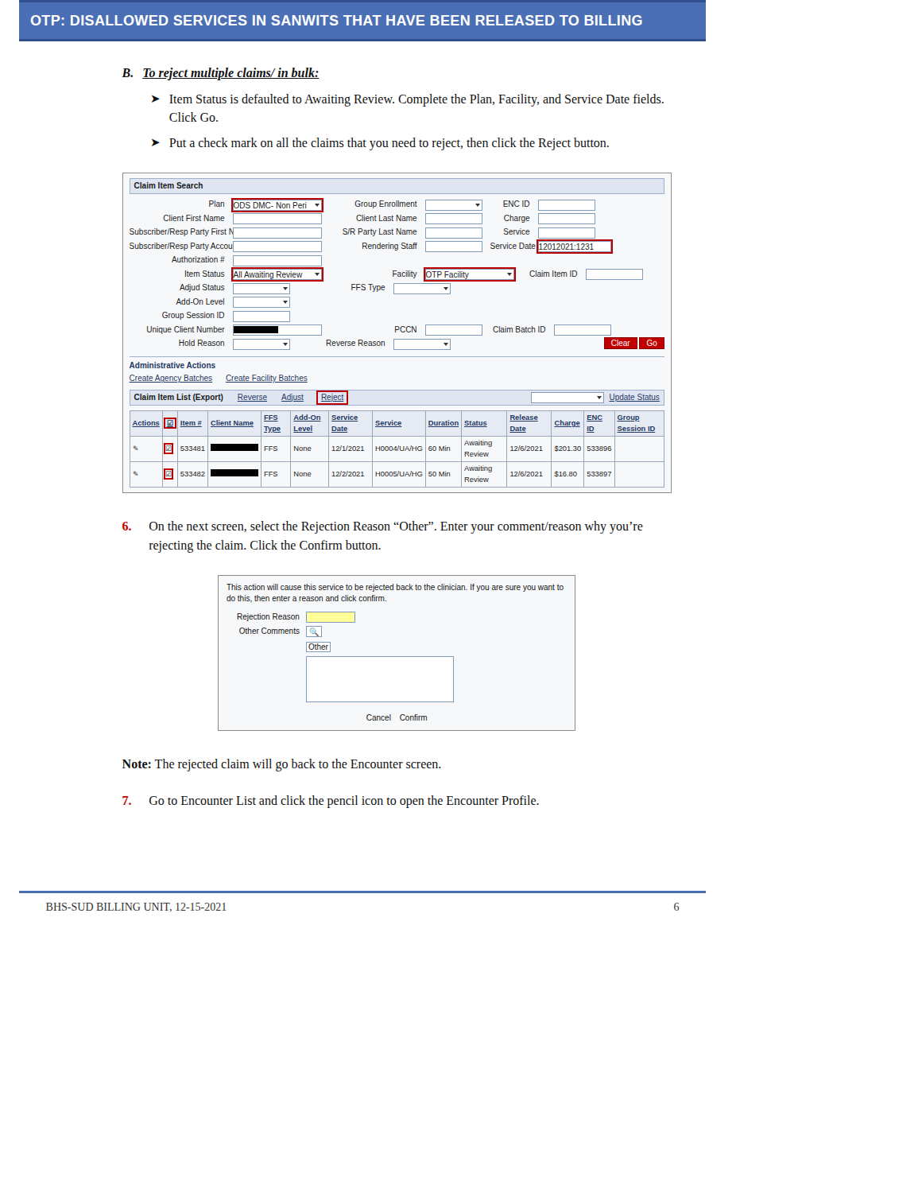OTP: Disallowed Services in SanWITS That Have Been Released to Billing
B. To reject multiple claims/ in bulk:
Item Status is defaulted to Awaiting Review. Complete the Plan, Facility, and Service Date fields. Click Go.
Put a check mark on all the claims that you need to reject, then click the Reject button.
Claim Item Search
Plan ODS DMC- Non Peri Group Enrollment ENC ID
Client First Name Client Last Name Charge
Subscriber/Resp Party First Name S/R Party Last Name Service
Subscriber/Resp Party Account # Rendering Staff Service Date 12012021:1231
Authorization #
Item Status All Awaiting Review Facility OTP Facility Claim Item ID
Adjud Status FFS Type
Add-On Level
Group Session ID
Unique Client Number PCCN Claim Batch ID
Hold Reason Reverse Reason Clear Go
Administrative Actions
Create Agency Batches Create Facility Batches
Claim Item List (Export) Reverse Adjust Reject Update Status
| Actions | ☑ | Item # | Client Name | FFS Type | Add-On Level | Service Date | Service | Duration | Status | Release Date | Charge | ENC ID | Group Session ID |
| --- | --- | --- | --- | --- | --- | --- | --- | --- | --- | --- | --- | --- | --- |
| ✎ | ☑ | 533481 | | FFS | None | 12/1/2021 | H0004/UA/HG | 60 Min | Awaiting Review | 12/6/2021 | $201.30 | 533896 | |
| ✎ | ☑ | 533482 | | FFS | None | 12/2/2021 | H0005/UA/HG | 50 Min | Awaiting Review | 12/6/2021 | $16.80 | 533897 | |
On the next screen, select the Rejection Reason “Other”. Enter your comment/reason why you’re rejecting the claim. Click the Confirm button.
This action will cause this service to be rejected back to the clinician. If you are sure you want to do this, then enter a reason and click confirm.
Rejection Reason
Other Comments
🔍
Other
Cancel Confirm
Note: The rejected claim will go back to the Encounter screen.
Go to Encounter List and click the pencil icon to open the Encounter Profile.
BHS-SUD BILLING UNIT, 12-15-2021 6